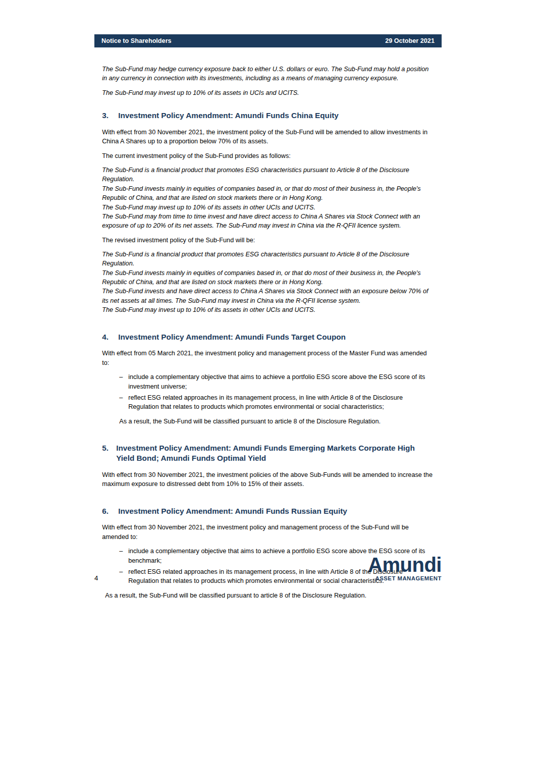Notice to Shareholders 29 October 2021
The Sub-Fund may hedge currency exposure back to either U.S. dollars or euro. The Sub-Fund may hold a position in any currency in connection with its investments, including as a means of managing currency exposure.
The Sub-Fund may invest up to 10% of its assets in UCIs and UCITS.
3. Investment Policy Amendment: Amundi Funds China Equity
With effect from 30 November 2021, the investment policy of the Sub-Fund will be amended to allow investments in China A Shares up to a proportion below 70% of its assets.
The current investment policy of the Sub-Fund provides as follows:
The Sub-Fund is a financial product that promotes ESG characteristics pursuant to Article 8 of the Disclosure Regulation.
The Sub-Fund invests mainly in equities of companies based in, or that do most of their business in, the People's Republic of China, and that are listed on stock markets there or in Hong Kong.
The Sub-Fund may invest up to 10% of its assets in other UCIs and UCITS.
The Sub-Fund may from time to time invest and have direct access to China A Shares via Stock Connect with an exposure of up to 20% of its net assets. The Sub-Fund may invest in China via the R-QFII licence system.
The revised investment policy of the Sub-Fund will be:
The Sub-Fund is a financial product that promotes ESG characteristics pursuant to Article 8 of the Disclosure Regulation.
The Sub-Fund invests mainly in equities of companies based in, or that do most of their business in, the People's Republic of China, and that are listed on stock markets there or in Hong Kong.
The Sub-Fund invests and have direct access to China A Shares via Stock Connect with an exposure below 70% of its net assets at all times. The Sub-Fund may invest in China via the R-QFII license system.
The Sub-Fund may invest up to 10% of its assets in other UCIs and UCITS.
4. Investment Policy Amendment: Amundi Funds Target Coupon
With effect from 05 March 2021, the investment policy and management process of the Master Fund was amended to:
include a complementary objective that aims to achieve a portfolio ESG score above the ESG score of its investment universe;
reflect ESG related approaches in its management process, in line with Article 8 of the Disclosure Regulation that relates to products which promotes environmental or social characteristics;
As a result, the Sub-Fund will be classified pursuant to article 8 of the Disclosure Regulation.
5. Investment Policy Amendment: Amundi Funds Emerging Markets Corporate High Yield Bond; Amundi Funds Optimal Yield
With effect from 30 November 2021, the investment policies of the above Sub-Funds will be amended to increase the maximum exposure to distressed debt from 10% to 15% of their assets.
6. Investment Policy Amendment: Amundi Funds Russian Equity
With effect from 30 November 2021, the investment policy and management process of the Sub-Fund will be amended to:
include a complementary objective that aims to achieve a portfolio ESG score above the ESG score of its benchmark;
reflect ESG related approaches in its management process, in line with Article 8 of the Disclosure Regulation that relates to products which promotes environmental or social characteristics.
As a result, the Sub-Fund will be classified pursuant to article 8 of the Disclosure Regulation.
4
Amundi
ASSET MANAGEMENT